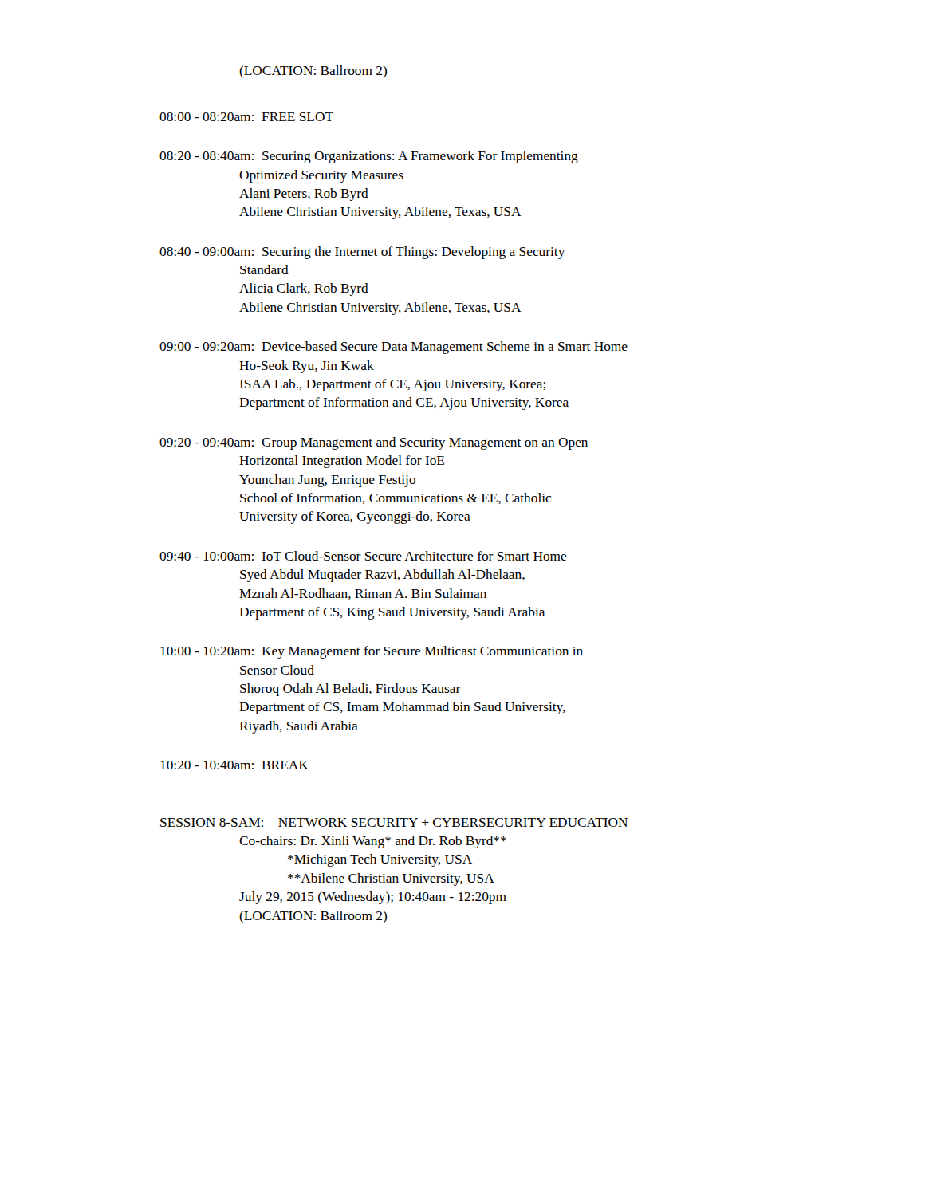(LOCATION: Ballroom 2)
08:00 - 08:20am: FREE SLOT
08:20 - 08:40am: Securing Organizations: A Framework For Implementing
Optimized Security Measures
Alani Peters, Rob Byrd
Abilene Christian University, Abilene, Texas, USA
08:40 - 09:00am: Securing the Internet of Things: Developing a Security
Standard
Alicia Clark, Rob Byrd
Abilene Christian University, Abilene, Texas, USA
09:00 - 09:20am: Device-based Secure Data Management Scheme in a Smart Home
Ho-Seok Ryu, Jin Kwak
ISAA Lab., Department of CE, Ajou University, Korea;
Department of Information and CE, Ajou University, Korea
09:20 - 09:40am: Group Management and Security Management on an Open
Horizontal Integration Model for IoE
Younchan Jung, Enrique Festijo
School of Information, Communications & EE, Catholic
University of Korea, Gyeonggi-do, Korea
09:40 - 10:00am: IoT Cloud-Sensor Secure Architecture for Smart Home
Syed Abdul Muqtader Razvi, Abdullah Al-Dhelaan,
Mznah Al-Rodhaan, Riman A. Bin Sulaiman
Department of CS, King Saud University, Saudi Arabia
10:00 - 10:20am: Key Management for Secure Multicast Communication in
Sensor Cloud
Shoroq Odah Al Beladi, Firdous Kausar
Department of CS, Imam Mohammad bin Saud University,
Riyadh, Saudi Arabia
10:20 - 10:40am: BREAK
SESSION 8-SAM: NETWORK SECURITY + CYBERSECURITY EDUCATION
Co-chairs: Dr. Xinli Wang* and Dr. Rob Byrd**
*Michigan Tech University, USA
**Abilene Christian University, USA
July 29, 2015 (Wednesday); 10:40am - 12:20pm
(LOCATION: Ballroom 2)